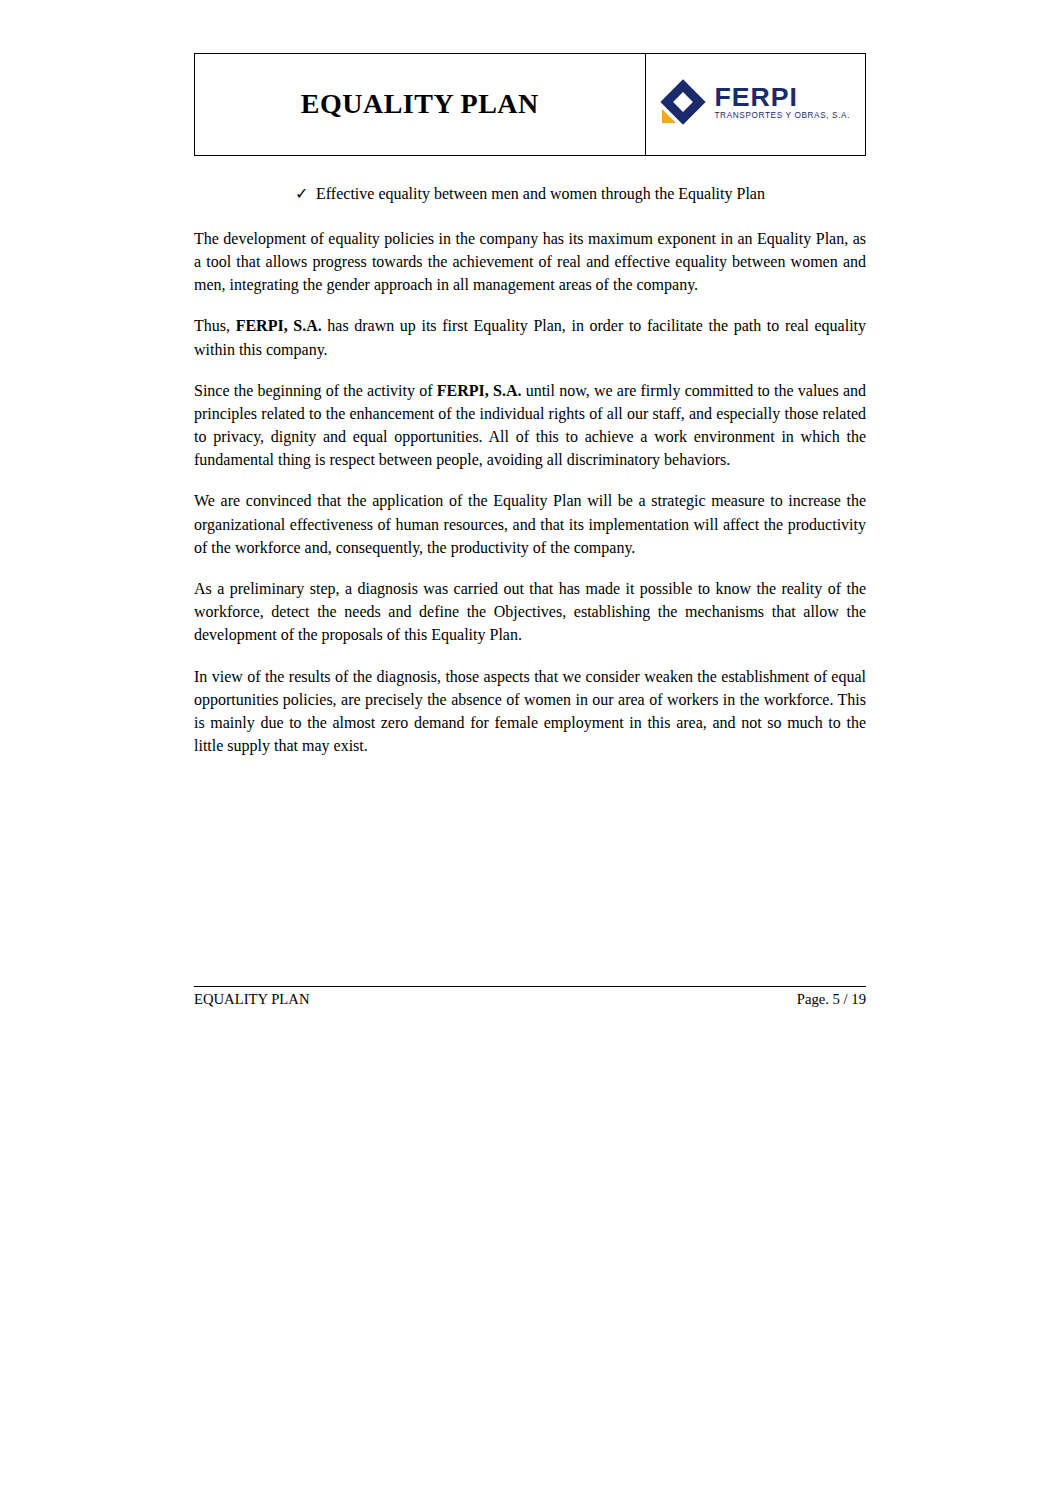| EQUALITY PLAN | FERPI TRANSPORTES Y OBRAS, S.A. |
✓Effective equality between men and women through the Equality Plan
The development of equality policies in the company has its maximum exponent in an Equality Plan, as a tool that allows progress towards the achievement of real and effective equality between women and men, integrating the gender approach in all management areas of the company.
Thus, FERPI, S.A. has drawn up its first Equality Plan, in order to facilitate the path to real equality within this company.
Since the beginning of the activity of FERPI, S.A. until now, we are firmly committed to the values and principles related to the enhancement of the individual rights of all our staff, and especially those related to privacy, dignity and equal opportunities. All of this to achieve a work environment in which the fundamental thing is respect between people, avoiding all discriminatory behaviors.
We are convinced that the application of the Equality Plan will be a strategic measure to increase the organizational effectiveness of human resources, and that its implementation will affect the productivity of the workforce and, consequently, the productivity of the company.
As a preliminary step, a diagnosis was carried out that has made it possible to know the reality of the workforce, detect the needs and define the Objectives, establishing the mechanisms that allow the development of the proposals of this Equality Plan.
In view of the results of the diagnosis, those aspects that we consider weaken the establishment of equal opportunities policies, are precisely the absence of women in our area of workers in the workforce. This is mainly due to the almost zero demand for female employment in this area, and not so much to the little supply that may exist.
EQUALITY PLAN Page. 5 / 19